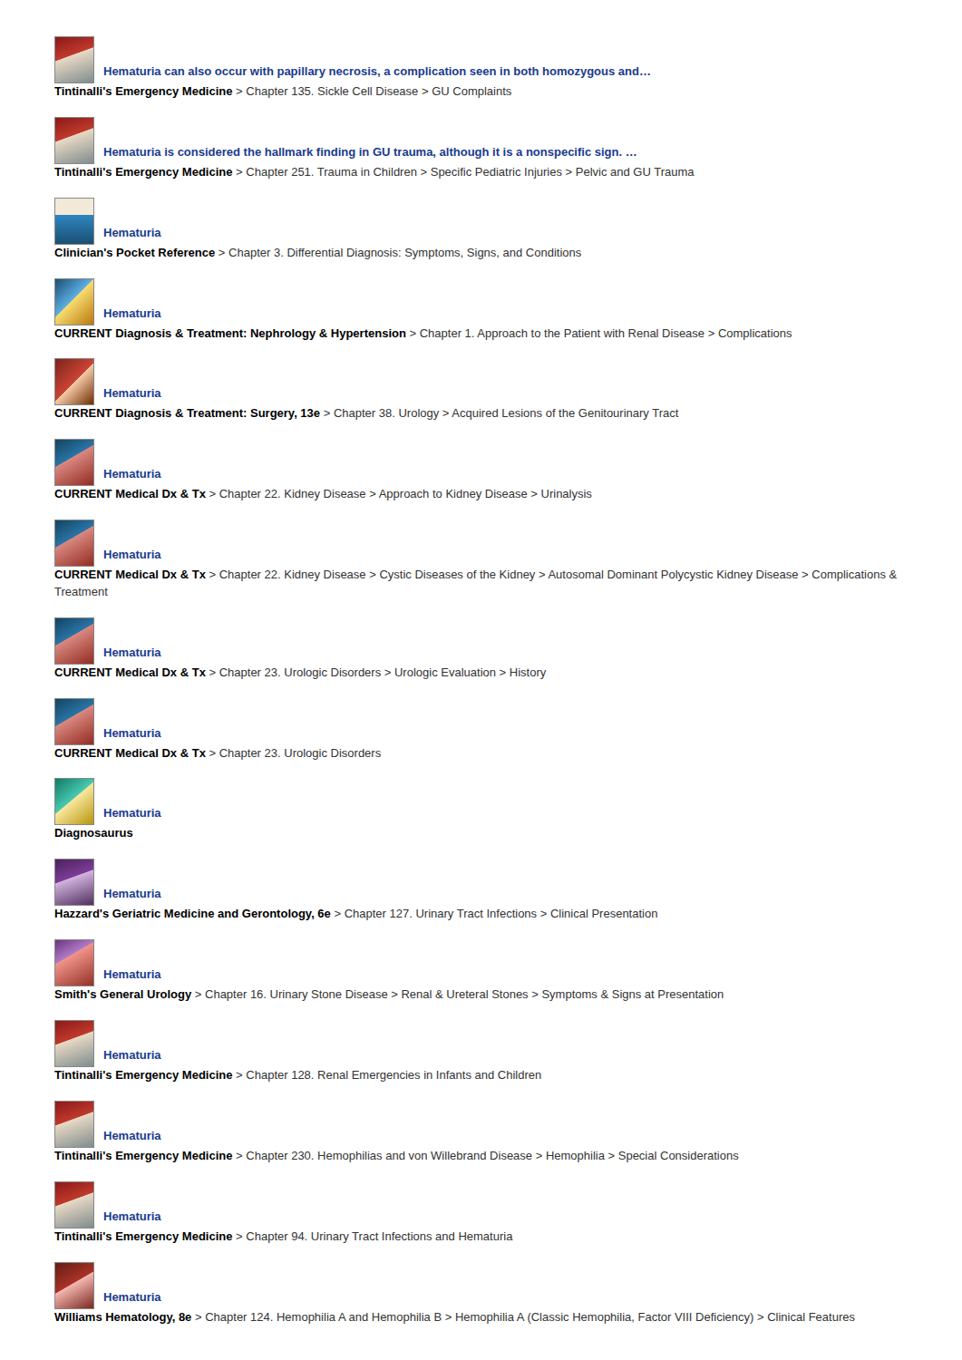Hematuria can also occur with papillary necrosis, a complication seen in both homozygous and…
Tintinalli's Emergency Medicine > Chapter 135. Sickle Cell Disease > GU Complaints
Hematuria is considered the hallmark finding in GU trauma, although it is a nonspecific sign. …
Tintinalli's Emergency Medicine > Chapter 251. Trauma in Children > Specific Pediatric Injuries > Pelvic and GU Trauma
Hematuria
Clinician's Pocket Reference > Chapter 3. Differential Diagnosis: Symptoms, Signs, and Conditions
Hematuria
CURRENT Diagnosis & Treatment: Nephrology & Hypertension > Chapter 1. Approach to the Patient with Renal Disease > Complications
Hematuria
CURRENT Diagnosis & Treatment: Surgery, 13e > Chapter 38. Urology > Acquired Lesions of the Genitourinary Tract
Hematuria
CURRENT Medical Dx & Tx > Chapter 22. Kidney Disease > Approach to Kidney Disease > Urinalysis
Hematuria
CURRENT Medical Dx & Tx > Chapter 22. Kidney Disease > Cystic Diseases of the Kidney > Autosomal Dominant Polycystic Kidney Disease > Complications & Treatment
Hematuria
CURRENT Medical Dx & Tx > Chapter 23. Urologic Disorders > Urologic Evaluation > History
Hematuria
CURRENT Medical Dx & Tx > Chapter 23. Urologic Disorders
Hematuria
Diagnosaurus
Hematuria
Hazzard's Geriatric Medicine and Gerontology, 6e > Chapter 127. Urinary Tract Infections > Clinical Presentation
Hematuria
Smith's General Urology > Chapter 16. Urinary Stone Disease > Renal & Ureteral Stones > Symptoms & Signs at Presentation
Hematuria
Tintinalli's Emergency Medicine > Chapter 128. Renal Emergencies in Infants and Children
Hematuria
Tintinalli's Emergency Medicine > Chapter 230. Hemophilias and von Willebrand Disease > Hemophilia > Special Considerations
Hematuria
Tintinalli's Emergency Medicine > Chapter 94. Urinary Tract Infections and Hematuria
Hematuria
Williams Hematology, 8e > Chapter 124. Hemophilia A and Hemophilia B > Hemophilia A (Classic Hemophilia, Factor VIII Deficiency) > Clinical Features